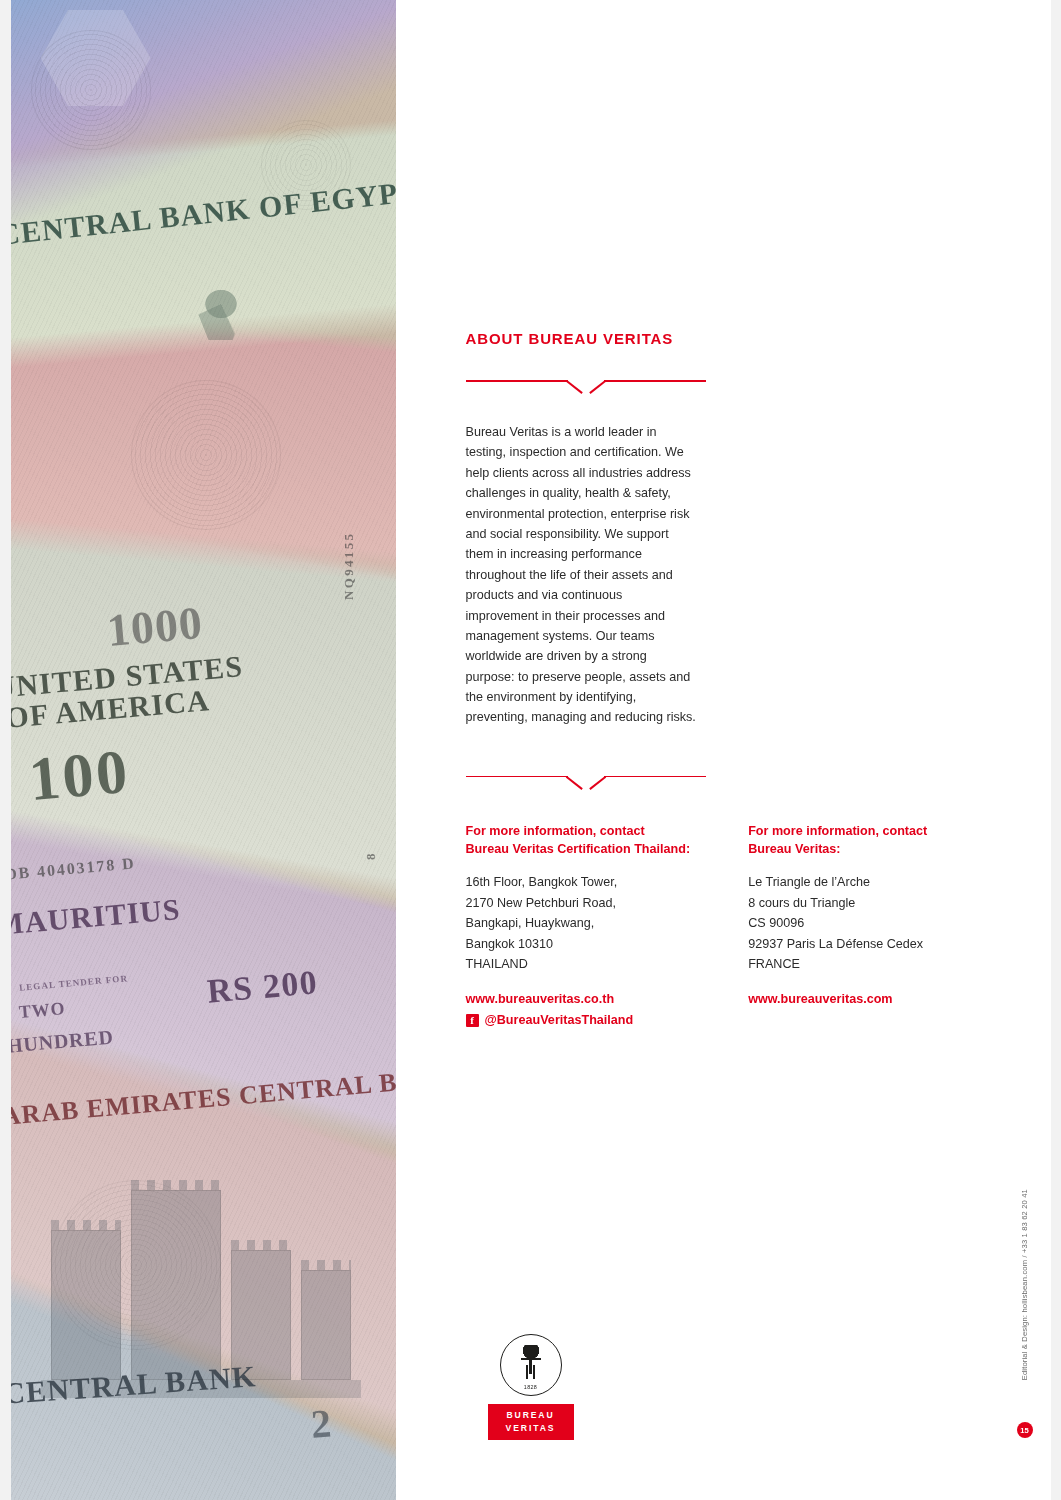Central Bank of Egypt 1000 United States of America 100 NQ94155 8 DB 40403178 D Mauritius Rs 200 Legal tender for Two Hundred Arab Emirates Central Bank Central Bank 2
About Bureau Veritas
Bureau Veritas is a world leader in testing, inspection and certification. We help clients across all industries address challenges in quality, health & safety, environmental protection, enterprise risk and social responsibility. We support them in increasing performance throughout the life of their assets and products and via continuous improvement in their processes and management systems. Our teams worldwide are driven by a strong purpose: to preserve people, assets and the environment by identifying, preventing, managing and reducing risks.
For more information, contact
Bureau Veritas Certification Thailand:
16th Floor, Bangkok Tower,
2170 New Petchburi Road,
Bangkapi, Huaykwang,
Bangkok 10310
THAILAND www.bureauveritas.co.th
f @BureauVeritasThailand
For more information, contact
Bureau Veritas:
Le Triangle de l’Arche
8 cours du Triangle
CS 90096
92937 Paris La Défense Cedex
FRANCE www.bureauveritas.com
1828
BUREAU
VERITAS
Editorial & Design: hollisbean.com / +33 1 83 62 20 41
15